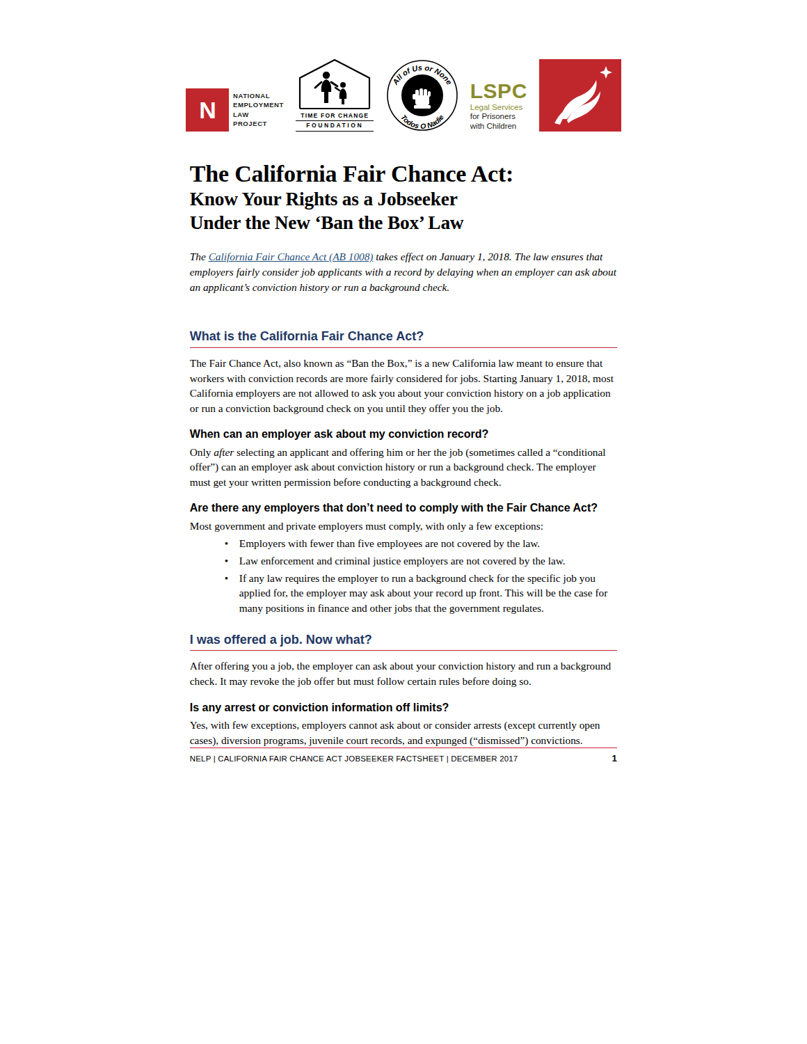N
National
Employment
Law
Project
TIME FOR CHANGE
FOUNDATION
All of Us or None Todos O Nadie
LSPC
Legal Services
for Prisoners
with Children
The California Fair Chance Act: Know Your Rights as a Jobseeker
Under the New ‘Ban the Box’ Law
The California Fair Chance Act (AB 1008) takes effect on January 1, 2018. The law ensures that employers fairly consider job applicants with a record by delaying when an employer can ask about an applicant’s conviction history or run a background check.
What is the California Fair Chance Act?
The Fair Chance Act, also known as “Ban the Box,” is a new California law meant to ensure that workers with conviction records are more fairly considered for jobs. Starting January 1, 2018, most California employers are not allowed to ask you about your conviction history on a job application or run a conviction background check on you until they offer you the job.
When can an employer ask about my conviction record?
Only after selecting an applicant and offering him or her the job (sometimes called a “conditional offer”) can an employer ask about conviction history or run a background check. The employer must get your written permission before conducting a background check.
Are there any employers that don’t need to comply with the Fair Chance Act?
Most government and private employers must comply, with only a few exceptions:
Employers with fewer than five employees are not covered by the law.
Law enforcement and criminal justice employers are not covered by the law.
If any law requires the employer to run a background check for the specific job you applied for, the employer may ask about your record up front. This will be the case for many positions in finance and other jobs that the government regulates.
I was offered a job. Now what?
After offering you a job, the employer can ask about your conviction history and run a background check. It may revoke the job offer but must follow certain rules before doing so.
Is any arrest or conviction information off limits?
Yes, with few exceptions, employers cannot ask about or consider arrests (except currently open cases), diversion programs, juvenile court records, and expunged (“dismissed”) convictions.
NELP | CALIFORNIA FAIR CHANCE ACT JOBSEEKER FACTSHEET | DECEMBER 2017 1